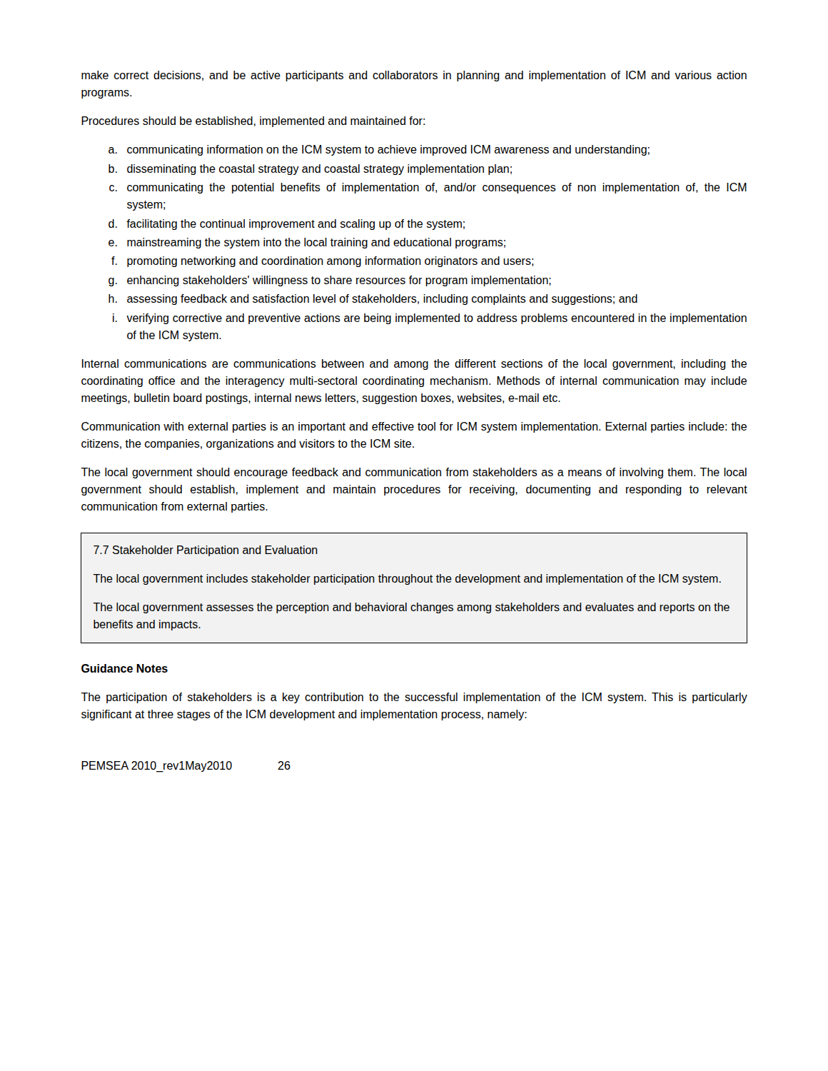make correct decisions, and be active participants and collaborators in planning and implementation of ICM and various action programs.
Procedures should be established, implemented and maintained for:
communicating information on the ICM system to achieve improved ICM awareness and understanding;
disseminating the coastal strategy and coastal strategy implementation plan;
communicating the potential benefits of implementation of, and/or consequences of non implementation of, the ICM system;
facilitating the continual improvement and scaling up of the system;
mainstreaming the system into the local training and educational programs;
promoting networking and coordination among information originators and users;
enhancing stakeholders' willingness to share resources for program implementation;
assessing feedback and satisfaction level of stakeholders, including complaints and suggestions; and
verifying corrective and preventive actions are being implemented to address problems encountered in the implementation of the ICM system.
Internal communications are communications between and among the different sections of the local government, including the coordinating office and the interagency multi-sectoral coordinating mechanism. Methods of internal communication may include meetings, bulletin board postings, internal news letters, suggestion boxes, websites, e-mail etc.
Communication with external parties is an important and effective tool for ICM system implementation. External parties include: the citizens, the companies, organizations and visitors to the ICM site.
The local government should encourage feedback and communication from stakeholders as a means of involving them. The local government should establish, implement and maintain procedures for receiving, documenting and responding to relevant communication from external parties.
7.7 Stakeholder Participation and Evaluation
The local government includes stakeholder participation throughout the development and implementation of the ICM system.
The local government assesses the perception and behavioral changes among stakeholders and evaluates and reports on the benefits and impacts.
Guidance Notes
The participation of stakeholders is a key contribution to the successful implementation of the ICM system. This is particularly significant at three stages of the ICM development and implementation process, namely:
PEMSEA 2010_rev1May201026